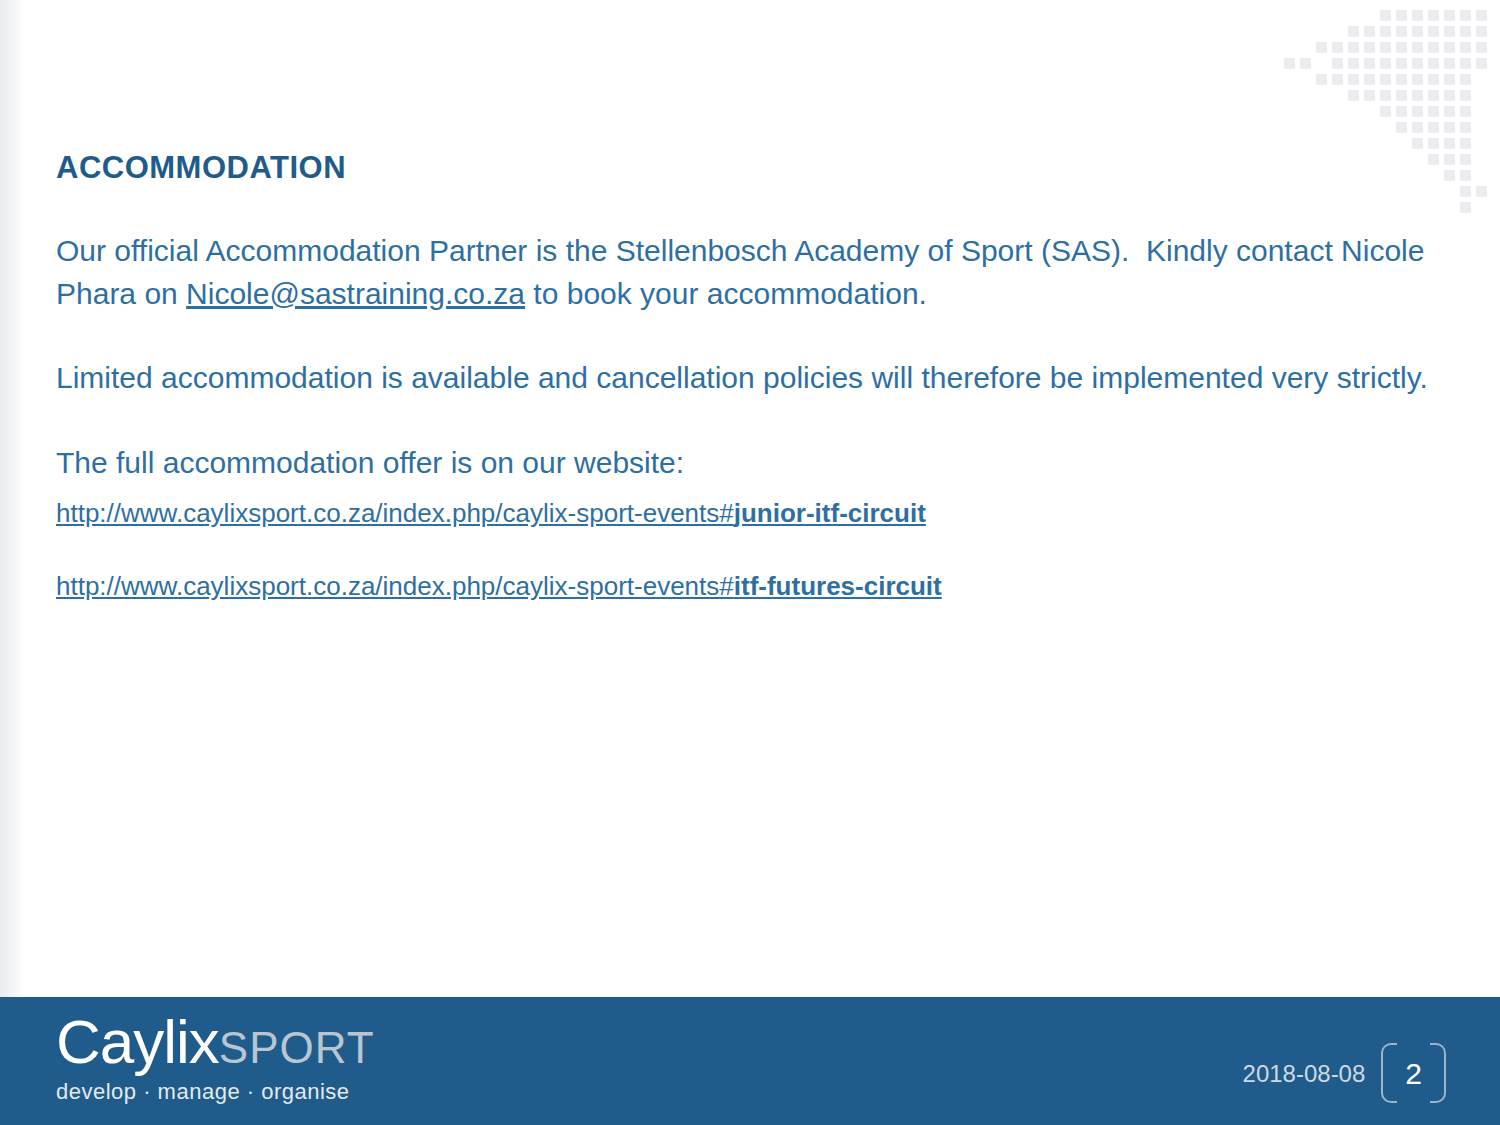ACCOMMODATION
Our official Accommodation Partner is the Stellenbosch Academy of Sport (SAS). Kindly contact Nicole Phara on Nicole@sastraining.co.za to book your accommodation.
Limited accommodation is available and cancellation policies will therefore be implemented very strictly.
The full accommodation offer is on our website:
http://www.caylixsport.co.za/index.php/caylix-sport-events#junior-itf-circuit
http://www.caylixsport.co.za/index.php/caylix-sport-events#itf-futures-circuit
Caylix SPORT
develop · manage · organise
2018-08-08 2